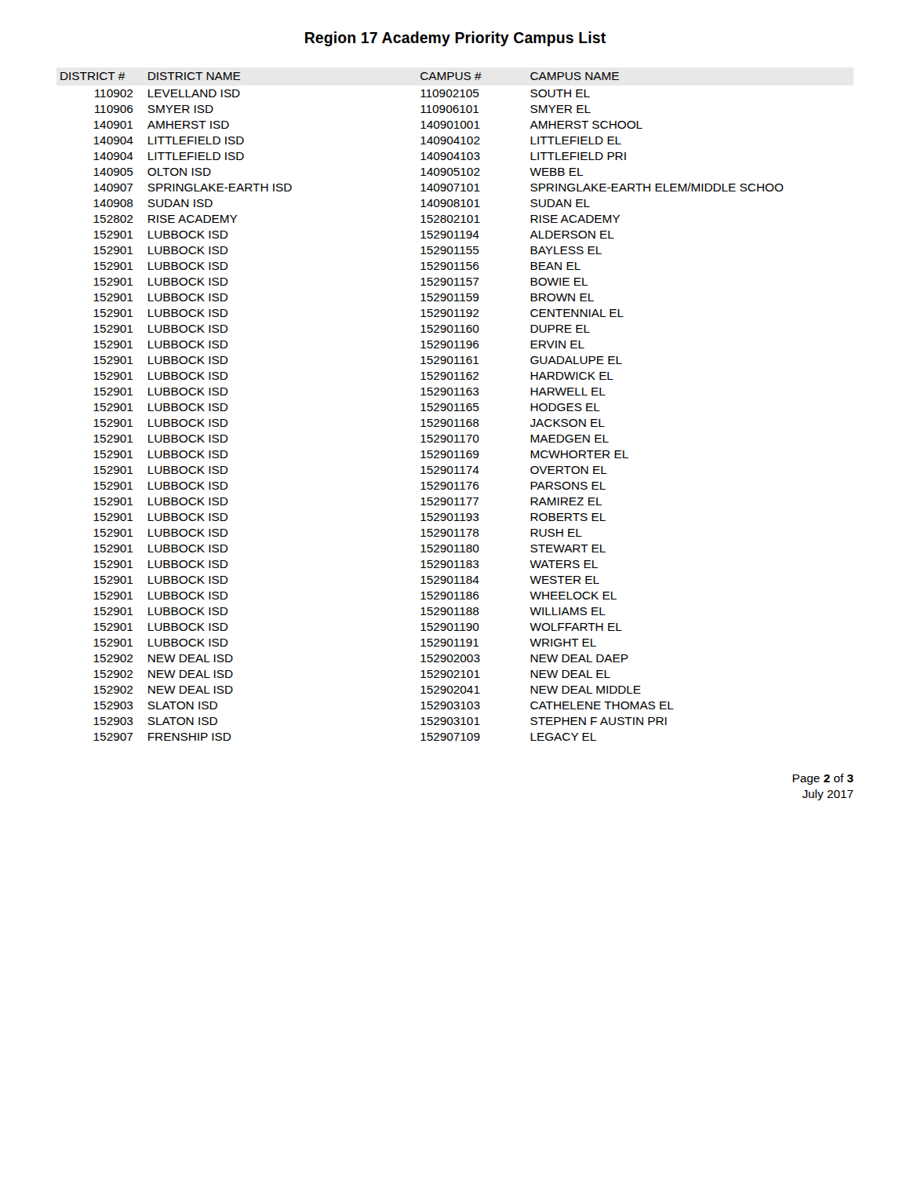Region 17 Academy Priority Campus List
| DISTRICT # | DISTRICT NAME | CAMPUS # | CAMPUS NAME |
| --- | --- | --- | --- |
| 110902 | LEVELLAND ISD | 110902105 | SOUTH EL |
| 110906 | SMYER ISD | 110906101 | SMYER EL |
| 140901 | AMHERST ISD | 140901001 | AMHERST SCHOOL |
| 140904 | LITTLEFIELD ISD | 140904102 | LITTLEFIELD EL |
| 140904 | LITTLEFIELD ISD | 140904103 | LITTLEFIELD PRI |
| 140905 | OLTON ISD | 140905102 | WEBB EL |
| 140907 | SPRINGLAKE-EARTH ISD | 140907101 | SPRINGLAKE-EARTH ELEM/MIDDLE SCHOO |
| 140908 | SUDAN ISD | 140908101 | SUDAN EL |
| 152802 | RISE ACADEMY | 152802101 | RISE ACADEMY |
| 152901 | LUBBOCK ISD | 152901194 | ALDERSON EL |
| 152901 | LUBBOCK ISD | 152901155 | BAYLESS EL |
| 152901 | LUBBOCK ISD | 152901156 | BEAN EL |
| 152901 | LUBBOCK ISD | 152901157 | BOWIE EL |
| 152901 | LUBBOCK ISD | 152901159 | BROWN EL |
| 152901 | LUBBOCK ISD | 152901192 | CENTENNIAL EL |
| 152901 | LUBBOCK ISD | 152901160 | DUPRE EL |
| 152901 | LUBBOCK ISD | 152901196 | ERVIN EL |
| 152901 | LUBBOCK ISD | 152901161 | GUADALUPE EL |
| 152901 | LUBBOCK ISD | 152901162 | HARDWICK EL |
| 152901 | LUBBOCK ISD | 152901163 | HARWELL EL |
| 152901 | LUBBOCK ISD | 152901165 | HODGES EL |
| 152901 | LUBBOCK ISD | 152901168 | JACKSON EL |
| 152901 | LUBBOCK ISD | 152901170 | MAEDGEN EL |
| 152901 | LUBBOCK ISD | 152901169 | MCWHORTER EL |
| 152901 | LUBBOCK ISD | 152901174 | OVERTON EL |
| 152901 | LUBBOCK ISD | 152901176 | PARSONS EL |
| 152901 | LUBBOCK ISD | 152901177 | RAMIREZ EL |
| 152901 | LUBBOCK ISD | 152901193 | ROBERTS EL |
| 152901 | LUBBOCK ISD | 152901178 | RUSH EL |
| 152901 | LUBBOCK ISD | 152901180 | STEWART EL |
| 152901 | LUBBOCK ISD | 152901183 | WATERS EL |
| 152901 | LUBBOCK ISD | 152901184 | WESTER EL |
| 152901 | LUBBOCK ISD | 152901186 | WHEELOCK EL |
| 152901 | LUBBOCK ISD | 152901188 | WILLIAMS EL |
| 152901 | LUBBOCK ISD | 152901190 | WOLFFARTH EL |
| 152901 | LUBBOCK ISD | 152901191 | WRIGHT EL |
| 152902 | NEW DEAL ISD | 152902003 | NEW DEAL DAEP |
| 152902 | NEW DEAL ISD | 152902101 | NEW DEAL EL |
| 152902 | NEW DEAL ISD | 152902041 | NEW DEAL MIDDLE |
| 152903 | SLATON ISD | 152903103 | CATHELENE THOMAS EL |
| 152903 | SLATON ISD | 152903101 | STEPHEN F AUSTIN PRI |
| 152907 | FRENSHIP ISD | 152907109 | LEGACY EL |
Page 2 of 3
July 2017